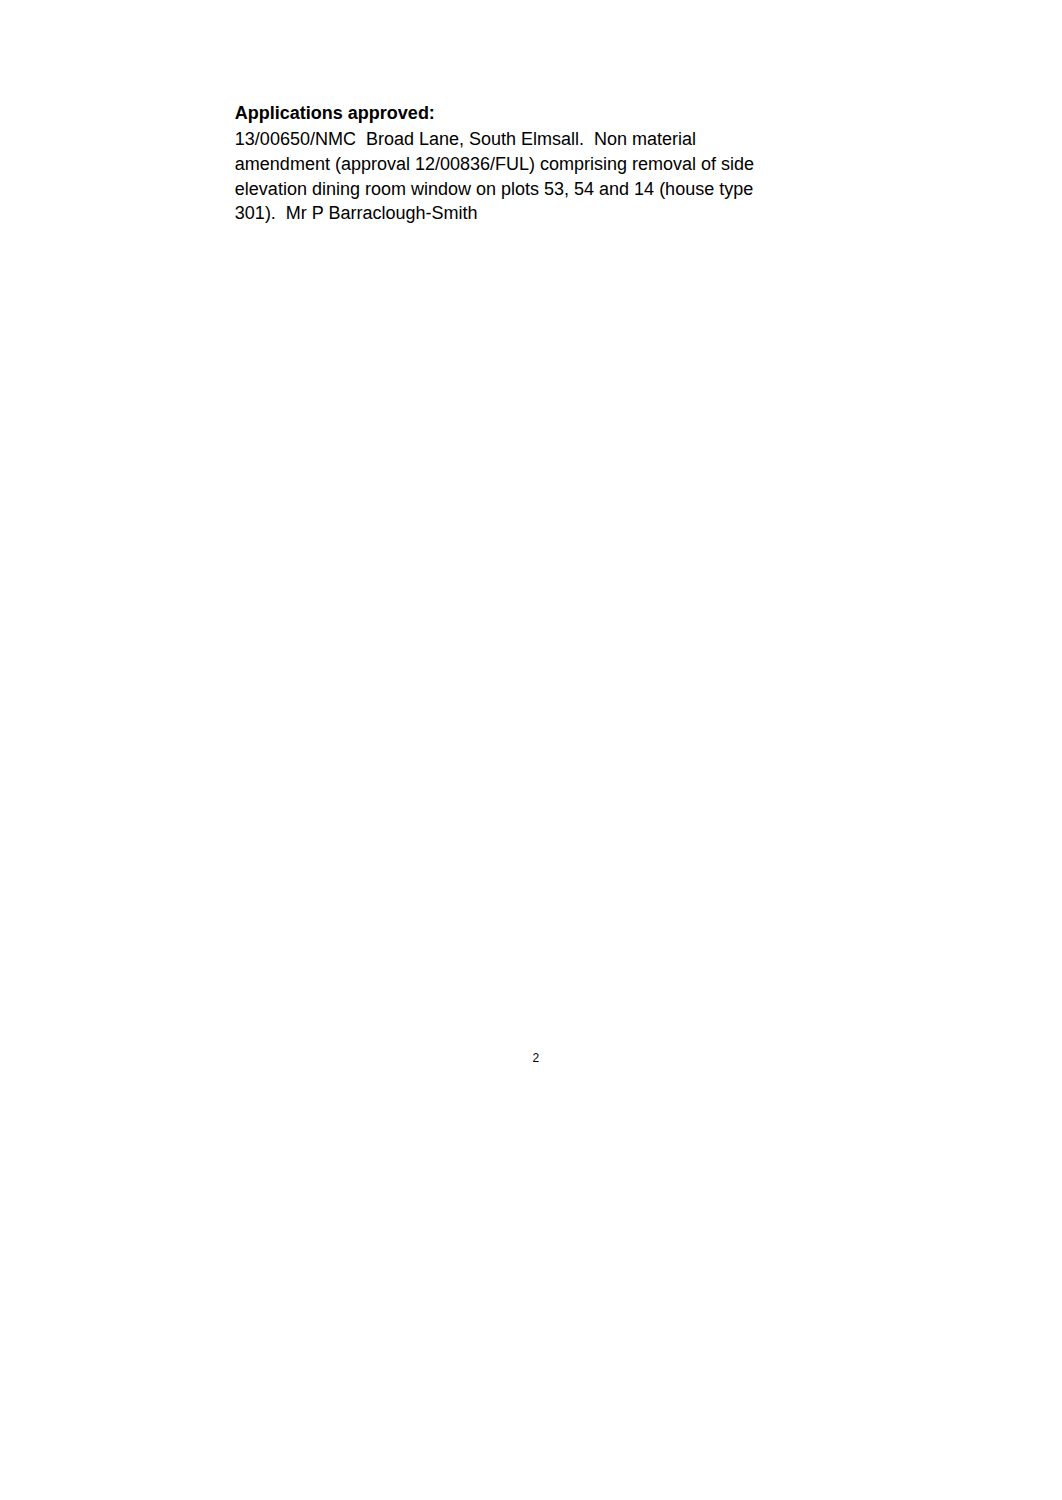Applications approved:
13/00650/NMC Broad Lane, South Elmsall. Non material amendment (approval 12/00836/FUL) comprising removal of side elevation dining room window on plots 53, 54 and 14 (house type 301). Mr P Barraclough-Smith
2